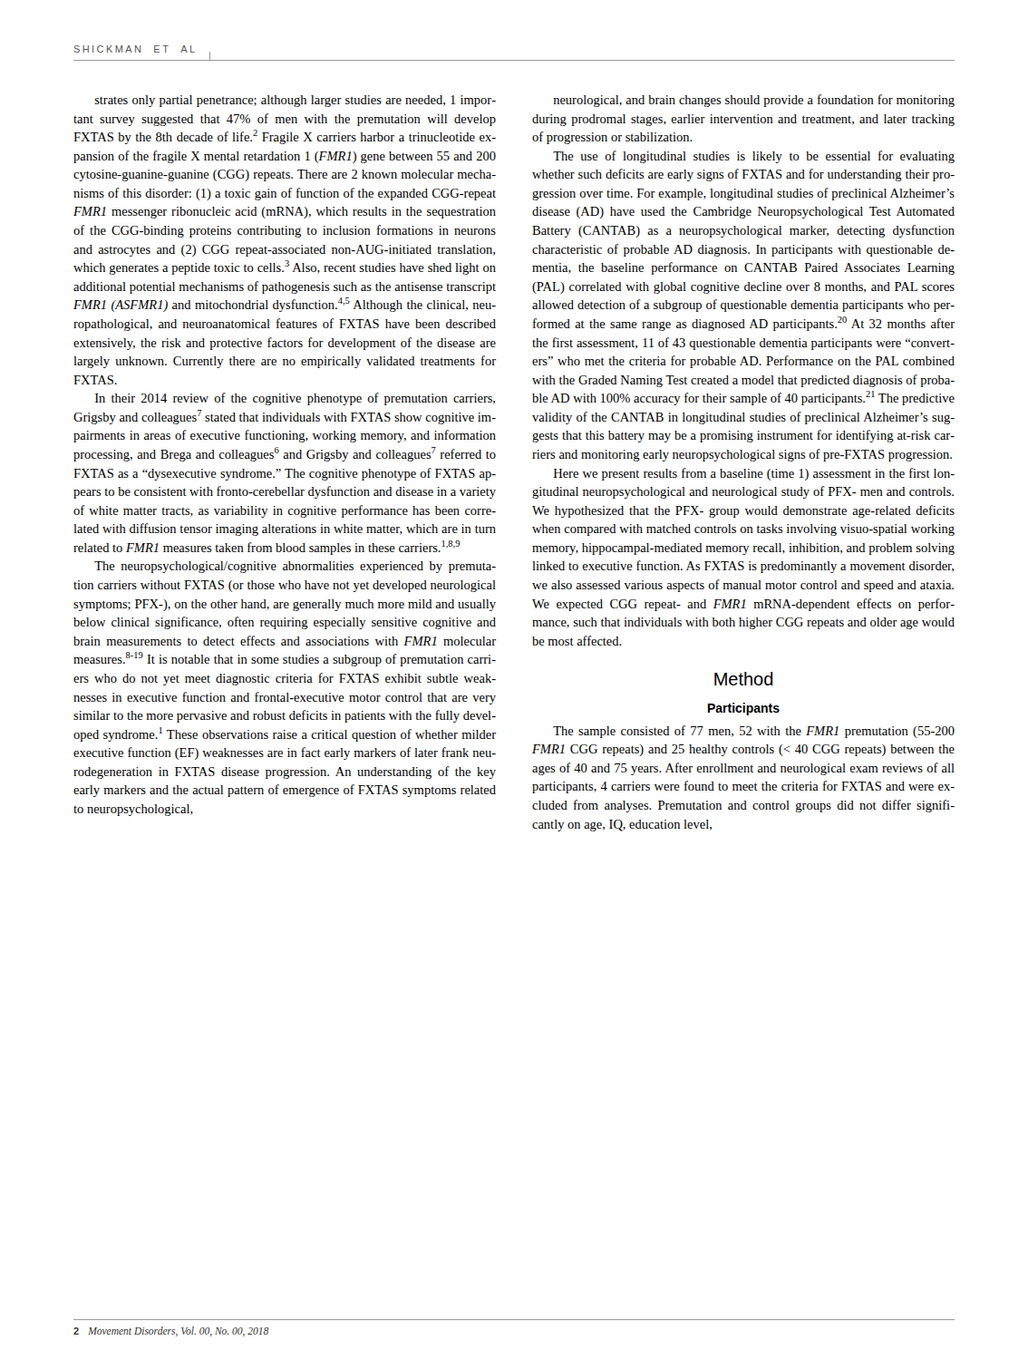SHICKMAN ET AL
strates only partial penetrance; although larger studies are needed, 1 important survey suggested that 47% of men with the premutation will develop FXTAS by the 8th decade of life.2 Fragile X carriers harbor a trinucleotide expansion of the fragile X mental retardation 1 (FMR1) gene between 55 and 200 cytosine-guanine-guanine (CGG) repeats. There are 2 known molecular mechanisms of this disorder: (1) a toxic gain of function of the expanded CGG-repeat FMR1 messenger ribonucleic acid (mRNA), which results in the sequestration of the CGG-binding proteins contributing to inclusion formations in neurons and astrocytes and (2) CGG repeat-associated non-AUG-initiated translation, which generates a peptide toxic to cells.3 Also, recent studies have shed light on additional potential mechanisms of pathogenesis such as the antisense transcript FMR1 (ASFMR1) and mitochondrial dysfunction.4,5 Although the clinical, neuropathological, and neuroanatomical features of FXTAS have been described extensively, the risk and protective factors for development of the disease are largely unknown. Currently there are no empirically validated treatments for FXTAS.
In their 2014 review of the cognitive phenotype of premutation carriers, Grigsby and colleagues7 stated that individuals with FXTAS show cognitive impairments in areas of executive functioning, working memory, and information processing, and Brega and colleagues6 and Grigsby and colleagues7 referred to FXTAS as a “dysexecutive syndrome.” The cognitive phenotype of FXTAS appears to be consistent with fronto-cerebellar dysfunction and disease in a variety of white matter tracts, as variability in cognitive performance has been correlated with diffusion tensor imaging alterations in white matter, which are in turn related to FMR1 measures taken from blood samples in these carriers.1,8,9
The neuropsychological/cognitive abnormalities experienced by premutation carriers without FXTAS (or those who have not yet developed neurological symptoms; PFX-), on the other hand, are generally much more mild and usually below clinical significance, often requiring especially sensitive cognitive and brain measurements to detect effects and associations with FMR1 molecular measures.8-19 It is notable that in some studies a subgroup of premutation carriers who do not yet meet diagnostic criteria for FXTAS exhibit subtle weaknesses in executive function and frontal-executive motor control that are very similar to the more pervasive and robust deficits in patients with the fully developed syndrome.1 These observations raise a critical question of whether milder executive function (EF) weaknesses are in fact early markers of later frank neurodegeneration in FXTAS disease progression. An understanding of the key early markers and the actual pattern of emergence of FXTAS symptoms related to neuropsychological,
neurological, and brain changes should provide a foundation for monitoring during prodromal stages, earlier intervention and treatment, and later tracking of progression or stabilization.
The use of longitudinal studies is likely to be essential for evaluating whether such deficits are early signs of FXTAS and for understanding their progression over time. For example, longitudinal studies of preclinical Alzheimer’s disease (AD) have used the Cambridge Neuropsychological Test Automated Battery (CANTAB) as a neuropsychological marker, detecting dysfunction characteristic of probable AD diagnosis. In participants with questionable dementia, the baseline performance on CANTAB Paired Associates Learning (PAL) correlated with global cognitive decline over 8 months, and PAL scores allowed detection of a subgroup of questionable dementia participants who performed at the same range as diagnosed AD participants.20 At 32 months after the first assessment, 11 of 43 questionable dementia participants were “converters” who met the criteria for probable AD. Performance on the PAL combined with the Graded Naming Test created a model that predicted diagnosis of probable AD with 100% accuracy for their sample of 40 participants.21 The predictive validity of the CANTAB in longitudinal studies of preclinical Alzheimer’s suggests that this battery may be a promising instrument for identifying at-risk carriers and monitoring early neuropsychological signs of pre-FXTAS progression.
Here we present results from a baseline (time 1) assessment in the first longitudinal neuropsychological and neurological study of PFX- men and controls. We hypothesized that the PFX- group would demonstrate age-related deficits when compared with matched controls on tasks involving visuo-spatial working memory, hippocampal-mediated memory recall, inhibition, and problem solving linked to executive function. As FXTAS is predominantly a movement disorder, we also assessed various aspects of manual motor control and speed and ataxia. We expected CGG repeat- and FMR1 mRNA-dependent effects on performance, such that individuals with both higher CGG repeats and older age would be most affected.
Method
Participants
The sample consisted of 77 men, 52 with the FMR1 premutation (55-200 FMR1 CGG repeats) and 25 healthy controls (< 40 CGG repeats) between the ages of 40 and 75 years. After enrollment and neurological exam reviews of all participants, 4 carriers were found to meet the criteria for FXTAS and were excluded from analyses. Premutation and control groups did not differ significantly on age, IQ, education level,
2 Movement Disorders, Vol. 00, No. 00, 2018